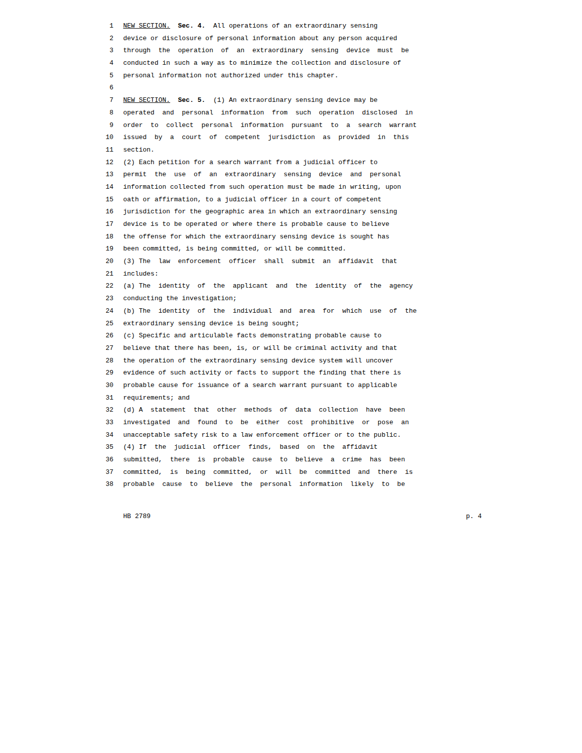NEW SECTION. Sec. 4. All operations of an extraordinary sensing
device or disclosure of personal information about any person acquired
through the operation of an extraordinary sensing device must be
conducted in such a way as to minimize the collection and disclosure of
personal information not authorized under this chapter.
NEW SECTION. Sec. 5. (1) An extraordinary sensing device may be
operated and personal information from such operation disclosed in
order to collect personal information pursuant to a search warrant
issued by a court of competent jurisdiction as provided in this
section.
(2) Each petition for a search warrant from a judicial officer to
permit the use of an extraordinary sensing device and personal
information collected from such operation must be made in writing, upon
oath or affirmation, to a judicial officer in a court of competent
jurisdiction for the geographic area in which an extraordinary sensing
device is to be operated or where there is probable cause to believe
the offense for which the extraordinary sensing device is sought has
been committed, is being committed, or will be committed.
(3) The law enforcement officer shall submit an affidavit that
includes:
(a) The identity of the applicant and the identity of the agency
conducting the investigation;
(b) The identity of the individual and area for which use of the
extraordinary sensing device is being sought;
(c) Specific and articulable facts demonstrating probable cause to
believe that there has been, is, or will be criminal activity and that
the operation of the extraordinary sensing device system will uncover
evidence of such activity or facts to support the finding that there is
probable cause for issuance of a search warrant pursuant to applicable
requirements; and
(d) A statement that other methods of data collection have been
investigated and found to be either cost prohibitive or pose an
unacceptable safety risk to a law enforcement officer or to the public.
(4) If the judicial officer finds, based on the affidavit
submitted, there is probable cause to believe a crime has been
committed, is being committed, or will be committed and there is
probable cause to believe the personal information likely to be
HB 2789 p. 4